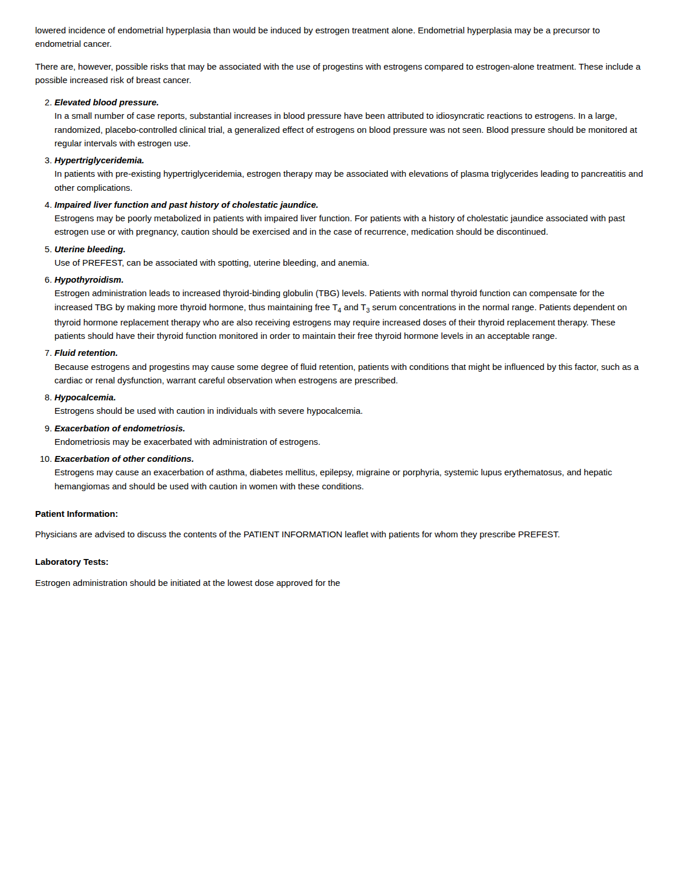lowered incidence of endometrial hyperplasia than would be induced by estrogen treatment alone. Endometrial hyperplasia may be a precursor to endometrial cancer.
There are, however, possible risks that may be associated with the use of progestins with estrogens compared to estrogen-alone treatment. These include a possible increased risk of breast cancer.
Elevated blood pressure.
In a small number of case reports, substantial increases in blood pressure have been attributed to idiosyncratic reactions to estrogens. In a large, randomized, placebo-controlled clinical trial, a generalized effect of estrogens on blood pressure was not seen. Blood pressure should be monitored at regular intervals with estrogen use.
Hypertriglyceridemia.
In patients with pre-existing hypertriglyceridemia, estrogen therapy may be associated with elevations of plasma triglycerides leading to pancreatitis and other complications.
Impaired liver function and past history of cholestatic jaundice.
Estrogens may be poorly metabolized in patients with impaired liver function. For patients with a history of cholestatic jaundice associated with past estrogen use or with pregnancy, caution should be exercised and in the case of recurrence, medication should be discontinued.
Uterine bleeding.
Use of PREFEST, can be associated with spotting, uterine bleeding, and anemia.
Hypothyroidism.
Estrogen administration leads to increased thyroid-binding globulin (TBG) levels. Patients with normal thyroid function can compensate for the increased TBG by making more thyroid hormone, thus maintaining free T4 and T3 serum concentrations in the normal range. Patients dependent on thyroid hormone replacement therapy who are also receiving estrogens may require increased doses of their thyroid replacement therapy. These patients should have their thyroid function monitored in order to maintain their free thyroid hormone levels in an acceptable range.
Fluid retention.
Because estrogens and progestins may cause some degree of fluid retention, patients with conditions that might be influenced by this factor, such as a cardiac or renal dysfunction, warrant careful observation when estrogens are prescribed.
Hypocalcemia.
Estrogens should be used with caution in individuals with severe hypocalcemia.
Exacerbation of endometriosis.
Endometriosis may be exacerbated with administration of estrogens.
Exacerbation of other conditions.
Estrogens may cause an exacerbation of asthma, diabetes mellitus, epilepsy, migraine or porphyria, systemic lupus erythematosus, and hepatic hemangiomas and should be used with caution in women with these conditions.
Patient Information:
Physicians are advised to discuss the contents of the PATIENT INFORMATION leaflet with patients for whom they prescribe PREFEST.
Laboratory Tests:
Estrogen administration should be initiated at the lowest dose approved for the